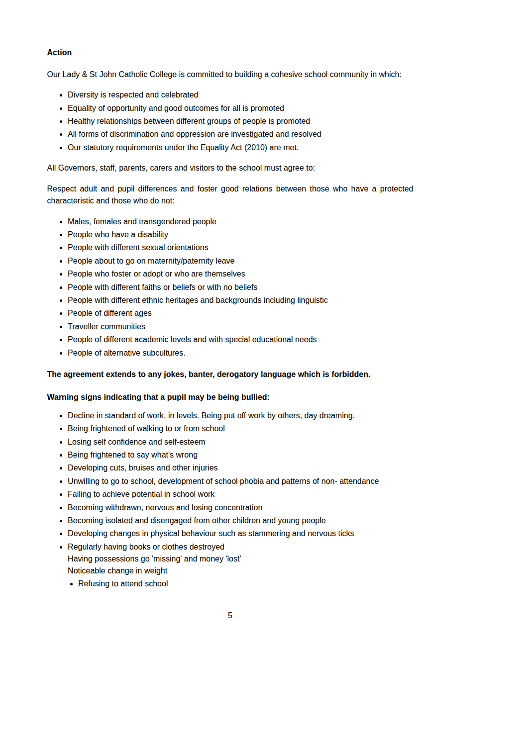Action
Our Lady & St John Catholic College is committed to building a cohesive school community in which:
Diversity is respected and celebrated
Equality of opportunity and good outcomes for all is promoted
Healthy relationships between different groups of people is promoted
All forms of discrimination and oppression are investigated and resolved
Our statutory requirements under the Equality Act (2010) are met.
All Governors, staff, parents, carers and visitors to the school must agree to:
Respect adult and pupil differences and foster good relations between those who have a protected characteristic and those who do not:
Males, females and transgendered people
People who have a disability
People with different sexual orientations
People about to go on maternity/paternity leave
People who foster or adopt or who are themselves
People with different faiths or beliefs or with no beliefs
People with different ethnic heritages and backgrounds including linguistic
People of different ages
Traveller communities
People of different academic levels and with special educational needs
People of alternative subcultures.
The agreement extends to any jokes, banter, derogatory language which is forbidden.
Warning signs indicating that a pupil may be being bullied:
Decline in standard of work, in levels. Being put off work by others, day dreaming.
Being frightened of walking to or from school
Losing self confidence and self-esteem
Being frightened to say what's wrong
Developing cuts, bruises and other injuries
Unwilling to go to school, development of school phobia and patterns of non- attendance
Failing to achieve potential in school work
Becoming withdrawn, nervous and losing concentration
Becoming isolated and disengaged from other children and young people
Developing changes in physical behaviour such as stammering and nervous ticks
Regularly having books or clothes destroyed
Having possessions go 'missing' and money 'lost'
Noticeable change in weight
Refusing to attend school
5